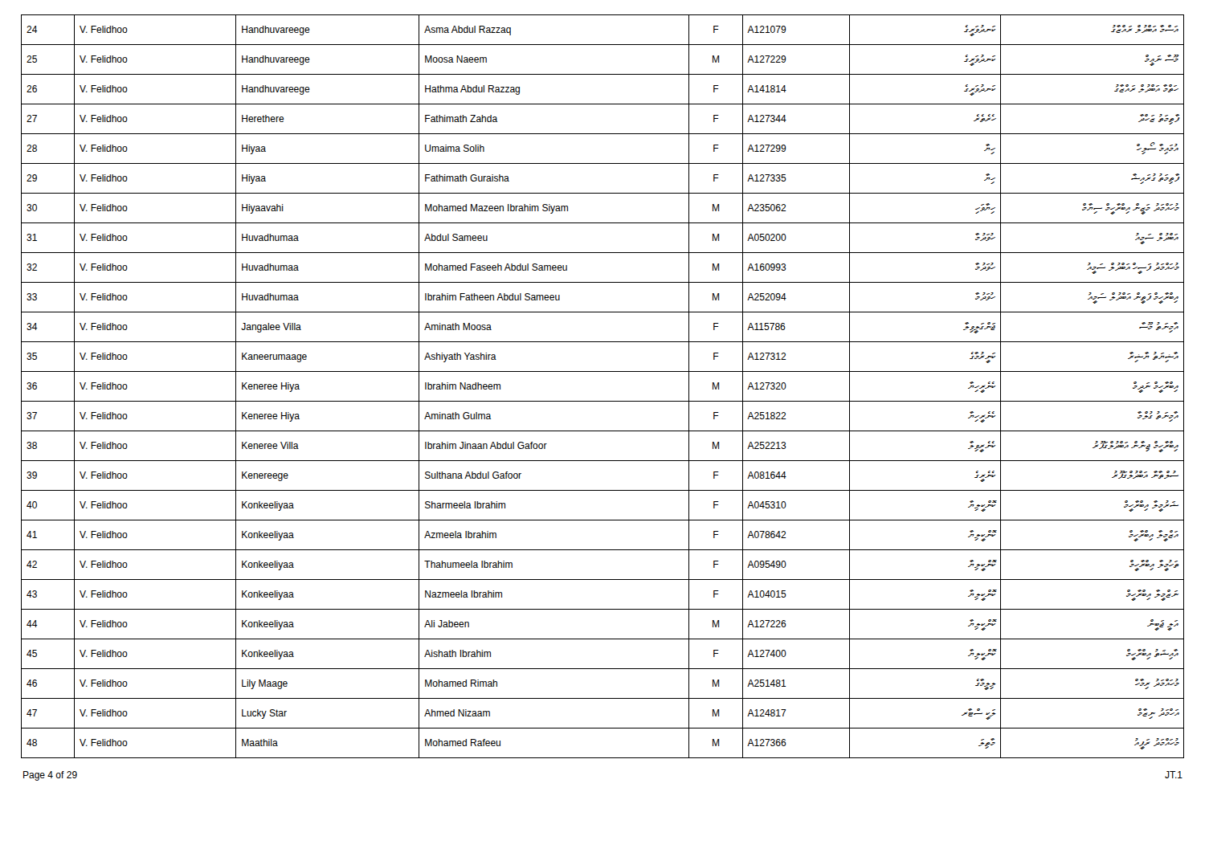| 24 | V. Felidhoo | Handhuvareege | Asma Abdul Razzaq | F | A121079 | ކަނދުވަރީގެ | އަސްމާ އަބްދުލް ރައްޒާގު |
| 25 | V. Felidhoo | Handhuvareege | Moosa Naeem | M | A127229 | ކަނދުވަރީގެ | މޫސާ ނަޢީމް |
| 26 | V. Felidhoo | Handhuvareege | Hathma Abdul Razzag | F | A141814 | ކަނދުވަރީގެ | ހަތްމާ އަބްދުލް ރައްޒާގު |
| 27 | V. Felidhoo | Herethere | Fathimath Zahda | F | A127344 | ހެރެތެރެ | ފާތިމަތު ޒަހްދާ |
| 28 | V. Felidhoo | Hiyaa | Umaima Solih | F | A127299 | ހިޔާ | އުމައިމާ ސޯލިހް |
| 29 | V. Felidhoo | Hiyaa | Fathimath Guraisha | F | A127335 | ހިޔާ | ފާތިމަތު ގުރައިޝާ |
| 30 | V. Felidhoo | Hiyaavahi | Mohamed Mazeen Ibrahim Siyam | M | A235062 | ހިޔާވަހި | މުހައްމަދު މަޒީން އިބްރާހީމް ސިޔާމް |
| 31 | V. Felidhoo | Huvadhumaa | Abdul Sameeu | M | A050200 | ހުވަދުމާ | އަބްދުލް ސަމީއު |
| 32 | V. Felidhoo | Huvadhumaa | Mohamed Faseeh Abdul Sameeu | M | A160993 | ހުވަދުމާ | މުހައްމަދު ފަސީހް އަބްދުލް ސަމީއު |
| 33 | V. Felidhoo | Huvadhumaa | Ibrahim Fatheen Abdul Sameeu | M | A252094 | ހުވަދުމާ | އިބްރާހީމް ފަތީން އަބްދުލް ސަމީއު |
| 34 | V. Felidhoo | Jangalee Villa | Aminath Moosa | F | A115786 | ޖަންގަލީވިލާ | އާމިނަތު މޫސާ |
| 35 | V. Felidhoo | Kaneerumaage | Ashiyath Yashira | F | A127312 | ކަނީރުމާގެ | އާޝިޔަތު ޔާޝިރާ |
| 36 | V. Felidhoo | Keneree Hiya | Ibrahim Nadheem | M | A127320 | ކެނެރީހިޔާ | އިބްރާހީމް ނަދީމް |
| 37 | V. Felidhoo | Keneree Hiya | Aminath Gulma | F | A251822 | ކެނެރީހިޔާ | އާމިނަތު ގުލްމާ |
| 38 | V. Felidhoo | Keneree Villa | Ibrahim Jinaan Abdul Gafoor | M | A252213 | ކެނެރީވިލާ | އިބްރާހީމް ޖިނާން އަބްދުލްގަފޫރު |
| 39 | V. Felidhoo | Kenereege | Sulthana Abdul Gafoor | F | A081644 | ކެނެރީގެ | ސުލްތާނާ އަބްދުލްގަފޫރު |
| 40 | V. Felidhoo | Konkeeliyaa | Sharmeela Ibrahim | F | A045310 | ކޮންކީލިޔާ | ޝަރުމީލާ އިބްރާހީމް |
| 41 | V. Felidhoo | Konkeeliyaa | Azmeela Ibrahim | F | A078642 | ކޮންކީލިޔާ | އަޒްމީލާ އިބްރާހީމް |
| 42 | V. Felidhoo | Konkeeliyaa | Thahumeela Ibrahim | F | A095490 | ކޮންކީލިޔާ | ތަހުމީލާ އިބްރާހީމް |
| 43 | V. Felidhoo | Konkeeliyaa | Nazmeela Ibrahim | F | A104015 | ކޮންކީލިޔާ | ނަޒްމީލާ އިބްރާހީމް |
| 44 | V. Felidhoo | Konkeeliyaa | Ali Jabeen | M | A127226 | ކޮންކީލިޔާ | އަލީ ޖަބީން |
| 45 | V. Felidhoo | Konkeeliyaa | Aishath Ibrahim | F | A127400 | ކޮންކީލިޔާ | އާއިޝަތު އިބްރާހީމް |
| 46 | V. Felidhoo | Lily Maage | Mohamed Rimah | M | A251481 | ލިލީމާގެ | މުހައްމަދު ރިމާހް |
| 47 | V. Felidhoo | Lucky Star | Ahmed Nizaam | M | A124817 | ލަކީ ސްޓާރ | އަހްމަދު ނިޒާމް |
| 48 | V. Felidhoo | Maathila | Mohamed Rafeeu | M | A127366 | މާތިލަ | މުހައްމަދު ރަފީއު |
Page 4 of 29 JT.1